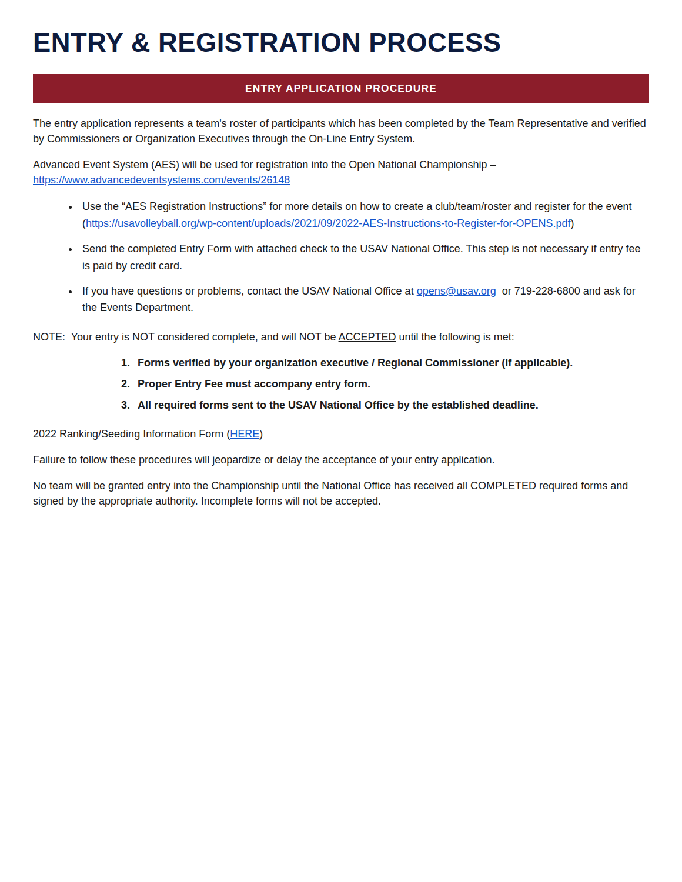ENTRY & REGISTRATION PROCESS
ENTRY APPLICATION PROCEDURE
The entry application represents a team's roster of participants which has been completed by the Team Representative and verified by Commissioners or Organization Executives through the On-Line Entry System.
Advanced Event System (AES) will be used for registration into the Open National Championship – https://www.advancedeventsystems.com/events/26148
Use the “AES Registration Instructions” for more details on how to create a club/team/roster and register for the event (https://usavolleyball.org/wp-content/uploads/2021/09/2022-AES-Instructions-to-Register-for-OPENS.pdf)
Send the completed Entry Form with attached check to the USAV National Office. This step is not necessary if entry fee is paid by credit card.
If you have questions or problems, contact the USAV National Office at opens@usav.org or 719-228-6800 and ask for the Events Department.
NOTE: Your entry is NOT considered complete, and will NOT be ACCEPTED until the following is met:
Forms verified by your organization executive / Regional Commissioner (if applicable).
Proper Entry Fee must accompany entry form.
All required forms sent to the USAV National Office by the established deadline.
2022 Ranking/Seeding Information Form (HERE)
Failure to follow these procedures will jeopardize or delay the acceptance of your entry application.
No team will be granted entry into the Championship until the National Office has received all COMPLETED required forms and signed by the appropriate authority. Incomplete forms will not be accepted.